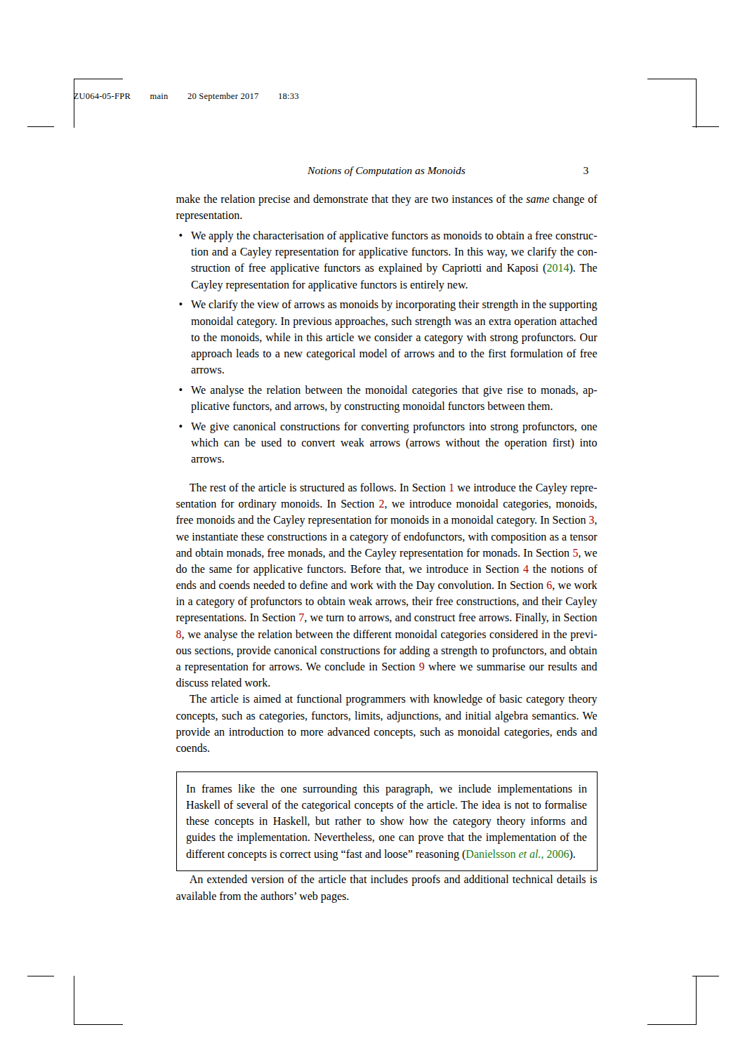ZU064-05-FPR main 20 September 2017 18:33
Notions of Computation as Monoids
3
make the relation precise and demonstrate that they are two instances of the same change of representation.
We apply the characterisation of applicative functors as monoids to obtain a free construction and a Cayley representation for applicative functors. In this way, we clarify the construction of free applicative functors as explained by Capriotti and Kaposi (2014). The Cayley representation for applicative functors is entirely new.
We clarify the view of arrows as monoids by incorporating their strength in the supporting monoidal category. In previous approaches, such strength was an extra operation attached to the monoids, while in this article we consider a category with strong profunctors. Our approach leads to a new categorical model of arrows and to the first formulation of free arrows.
We analyse the relation between the monoidal categories that give rise to monads, applicative functors, and arrows, by constructing monoidal functors between them.
We give canonical constructions for converting profunctors into strong profunctors, one which can be used to convert weak arrows (arrows without the operation first) into arrows.
The rest of the article is structured as follows. In Section 1 we introduce the Cayley representation for ordinary monoids. In Section 2, we introduce monoidal categories, monoids, free monoids and the Cayley representation for monoids in a monoidal category. In Section 3, we instantiate these constructions in a category of endofunctors, with composition as a tensor and obtain monads, free monads, and the Cayley representation for monads. In Section 5, we do the same for applicative functors. Before that, we introduce in Section 4 the notions of ends and coends needed to define and work with the Day convolution. In Section 6, we work in a category of profunctors to obtain weak arrows, their free constructions, and their Cayley representations. In Section 7, we turn to arrows, and construct free arrows. Finally, in Section 8, we analyse the relation between the different monoidal categories considered in the previous sections, provide canonical constructions for adding a strength to profunctors, and obtain a representation for arrows. We conclude in Section 9 where we summarise our results and discuss related work.
The article is aimed at functional programmers with knowledge of basic category theory concepts, such as categories, functors, limits, adjunctions, and initial algebra semantics. We provide an introduction to more advanced concepts, such as monoidal categories, ends and coends.
In frames like the one surrounding this paragraph, we include implementations in Haskell of several of the categorical concepts of the article. The idea is not to formalise these concepts in Haskell, but rather to show how the category theory informs and guides the implementation. Nevertheless, one can prove that the implementation of the different concepts is correct using “fast and loose” reasoning (Danielsson et al., 2006).
An extended version of the article that includes proofs and additional technical details is available from the authors’ web pages.